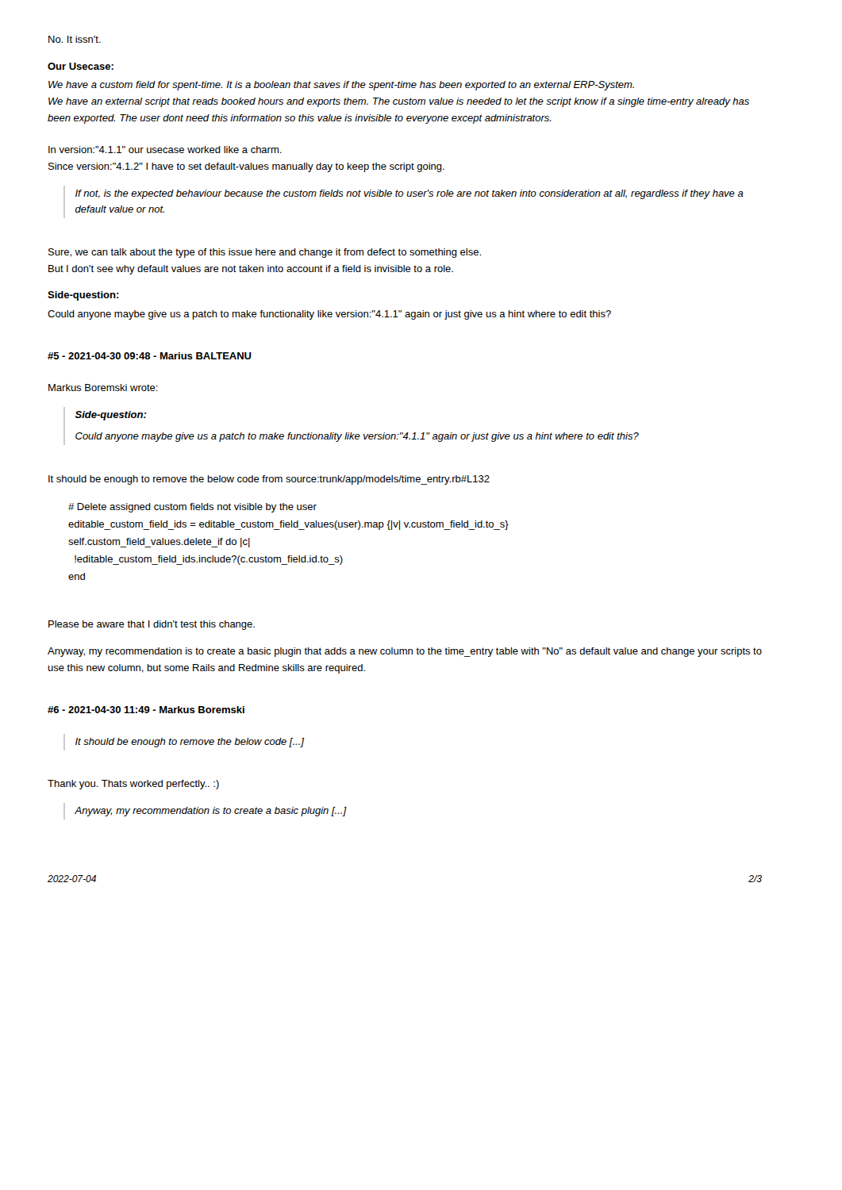No. It issn't.
Our Usecase:
We have a custom field for spent-time. It is a boolean that saves if the spent-time has been exported to an external ERP-System.
We have an external script that reads booked hours and exports them. The custom value is needed to let the script know if a single time-entry already has been exported. The user dont need this information so this value is invisible to everyone except administrators.
In version:"4.1.1" our usecase worked like a charm.
Since version:"4.1.2" I have to set default-values manually day to keep the script going.
If not, is the expected behaviour because the custom fields not visible to user's role are not taken into consideration at all, regardless if they have a default value or not.
Sure, we can talk about the type of this issue here and change it from defect to something else.
But I don't see why default values are not taken into account if a field is invisible to a role.
Side-question:
Could anyone maybe give us a patch to make functionality like version:"4.1.1" again or just give us a hint where to edit this?
#5 - 2021-04-30 09:48 - Marius BALTEANU
Markus Boremski wrote:
Side-question:
Could anyone maybe give us a patch to make functionality like version:"4.1.1" again or just give us a hint where to edit this?
It should be enough to remove the below code from source:trunk/app/models/time_entry.rb#L132
# Delete assigned custom fields not visible by the user
editable_custom_field_ids = editable_custom_field_values(user).map {|v| v.custom_field_id.to_s}
self.custom_field_values.delete_if do |c|
!editable_custom_field_ids.include?(c.custom_field.id.to_s)
end
Please be aware that I didn't test this change.
Anyway, my recommendation is to create a basic plugin that adds a new column to the time_entry table with "No" as default value and change your scripts to use this new column, but some Rails and Redmine skills are required.
#6 - 2021-04-30 11:49 - Markus Boremski
It should be enough to remove the below code [...]
Thank you. Thats worked perfectly.. :)
Anyway, my recommendation is to create a basic plugin [...]
2022-07-04 2/3